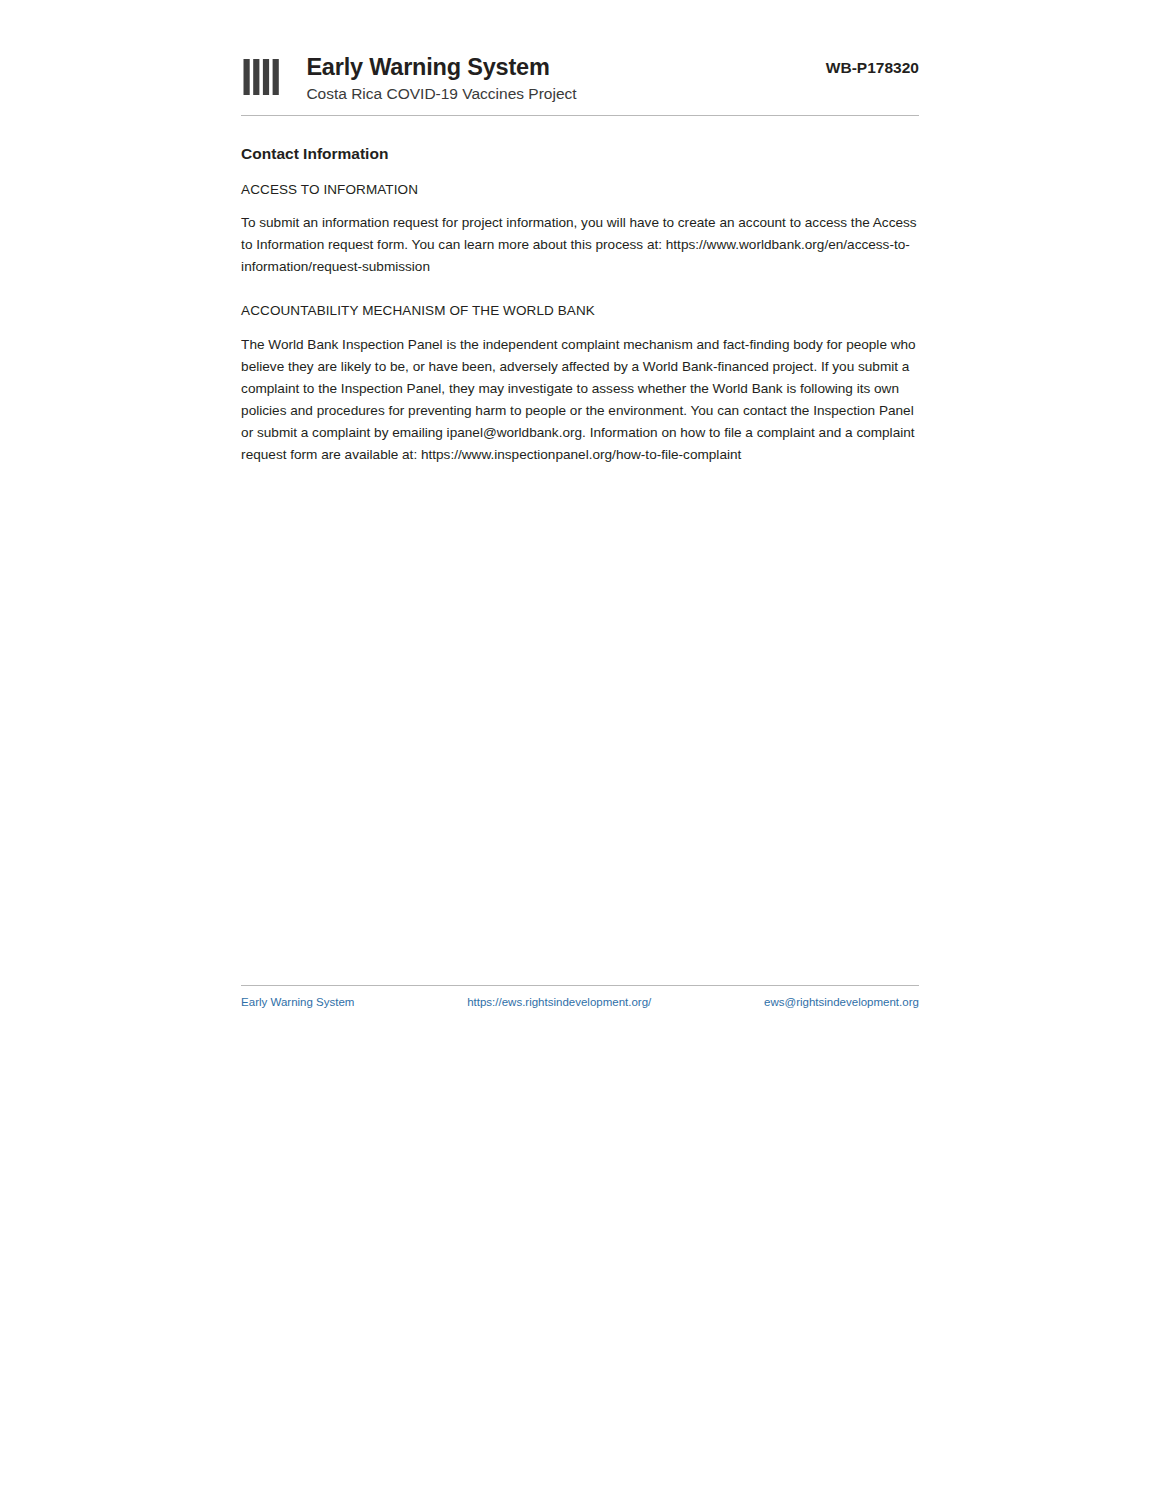Early Warning System
Costa Rica COVID-19 Vaccines Project
WB-P178320
Contact Information
ACCESS TO INFORMATION
To submit an information request for project information, you will have to create an account to access the Access to Information request form. You can learn more about this process at: https://www.worldbank.org/en/access-to-information/request-submission
ACCOUNTABILITY MECHANISM OF THE WORLD BANK
The World Bank Inspection Panel is the independent complaint mechanism and fact-finding body for people who believe they are likely to be, or have been, adversely affected by a World Bank-financed project. If you submit a complaint to the Inspection Panel, they may investigate to assess whether the World Bank is following its own policies and procedures for preventing harm to people or the environment. You can contact the Inspection Panel or submit a complaint by emailing ipanel@worldbank.org. Information on how to file a complaint and a complaint request form are available at: https://www.inspectionpanel.org/how-to-file-complaint
Early Warning System
https://ews.rightsindevelopment.org/
ews@rightsindevelopment.org